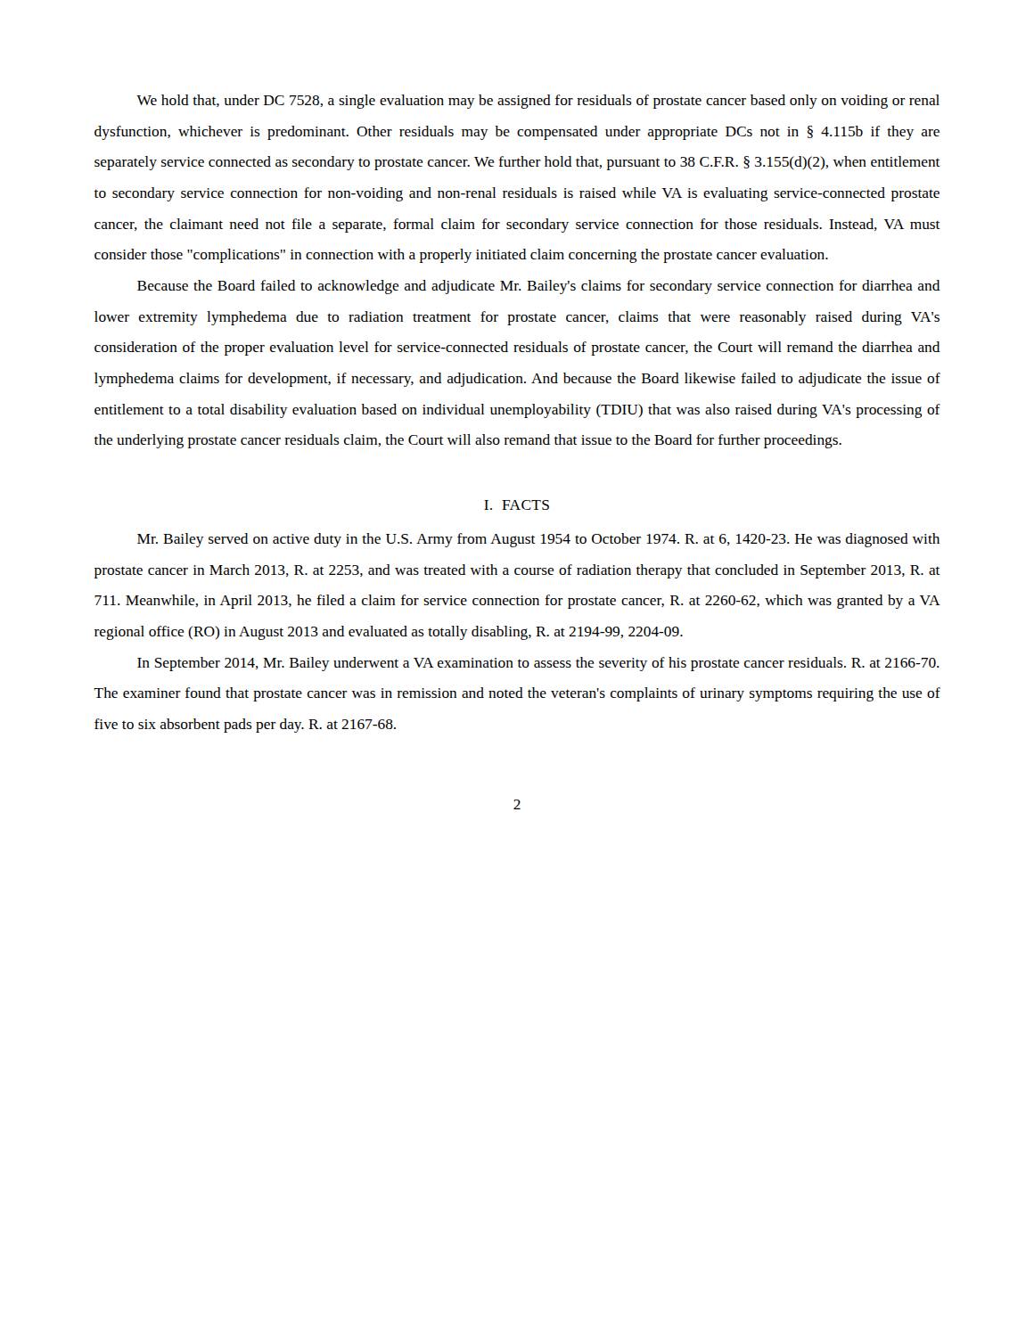We hold that, under DC 7528, a single evaluation may be assigned for residuals of prostate cancer based only on voiding or renal dysfunction, whichever is predominant. Other residuals may be compensated under appropriate DCs not in § 4.115b if they are separately service connected as secondary to prostate cancer. We further hold that, pursuant to 38 C.F.R. § 3.155(d)(2), when entitlement to secondary service connection for non-voiding and non-renal residuals is raised while VA is evaluating service-connected prostate cancer, the claimant need not file a separate, formal claim for secondary service connection for those residuals. Instead, VA must consider those "complications" in connection with a properly initiated claim concerning the prostate cancer evaluation.
Because the Board failed to acknowledge and adjudicate Mr. Bailey's claims for secondary service connection for diarrhea and lower extremity lymphedema due to radiation treatment for prostate cancer, claims that were reasonably raised during VA's consideration of the proper evaluation level for service-connected residuals of prostate cancer, the Court will remand the diarrhea and lymphedema claims for development, if necessary, and adjudication. And because the Board likewise failed to adjudicate the issue of entitlement to a total disability evaluation based on individual unemployability (TDIU) that was also raised during VA's processing of the underlying prostate cancer residuals claim, the Court will also remand that issue to the Board for further proceedings.
I. FACTS
Mr. Bailey served on active duty in the U.S. Army from August 1954 to October 1974. R. at 6, 1420-23. He was diagnosed with prostate cancer in March 2013, R. at 2253, and was treated with a course of radiation therapy that concluded in September 2013, R. at 711. Meanwhile, in April 2013, he filed a claim for service connection for prostate cancer, R. at 2260-62, which was granted by a VA regional office (RO) in August 2013 and evaluated as totally disabling, R. at 2194-99, 2204-09.
In September 2014, Mr. Bailey underwent a VA examination to assess the severity of his prostate cancer residuals. R. at 2166-70. The examiner found that prostate cancer was in remission and noted the veteran's complaints of urinary symptoms requiring the use of five to six absorbent pads per day. R. at 2167-68.
2